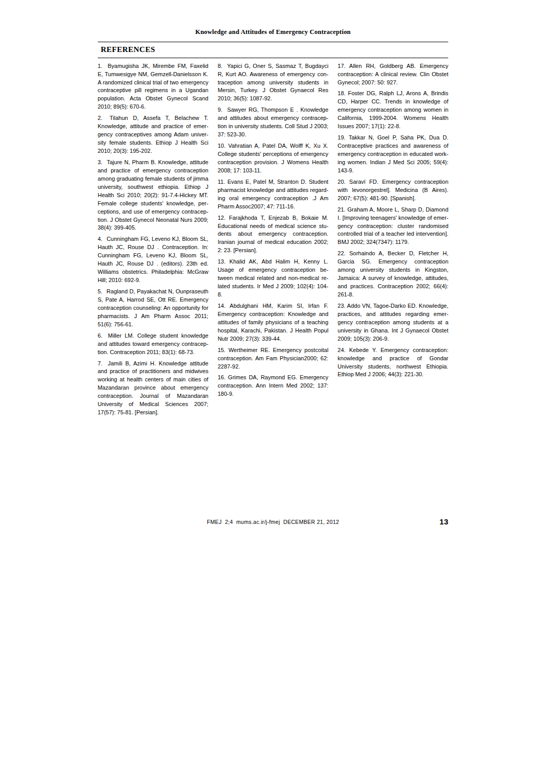Knowledge and Attitudes of Emergency Contraception
REFERENCES
1. Byamugisha JK, Mirembe FM, Faxelid E, Tumwesigye NM, Gemzell-Danielsson K. A randomized clinical trial of two emergency contraceptive pill regimens in a Ugandan population. Acta Obstet Gynecol Scand 2010; 89(5): 670-6.
2. Tilahun D, Assefa T, Belachew T. Knowledge, attitude and practice of emergency contraceptives among Adam university female students. Ethiop J Health Sci 2010; 20(3): 195-202.
3. Tajure N, Pharm B. Knowledge, attitude and practice of emergency contraception among graduating female students of jimma university, southwest ethiopia. Ethiop J Health Sci 2010; 20(2): 91-7.4-Hickey MT. Female college students' knowledge, perceptions, and use of emergency contraception. J Obstet Gynecol Neonatal Nurs 2009; 38(4): 399-405.
4. Cunningham FG, Leveno KJ, Bloom SL, Hauth JC, Rouse DJ . Contraception. In: Cunningham FG, Leveno KJ, Bloom SL, Hauth JC, Rouse DJ . (editors). 23th ed. Williams obstetrics. Philadelphia: McGraw Hill; 2010: 692-9.
5. Ragland D, Payakachat N, Ounpraseuth S, Pate A, Harrod SE, Ott RE. Emergency contraception counseling: An opportunity for pharmacists. J Am Pharm Assoc 2011; 51(6): 756-61.
6. Miller LM. College student knowledge and attitudes toward emergency contraception. Contraception 2011; 83(1): 68-73.
7. Jamili B, Azimi H. Knowledge attitude and practice of practitioners and midwives working at health centers of main cities of Mazandaran province about emergency contraception. Journal of Mazandaran University of Medical Sciences 2007; 17(57): 75-81. [Persian].
8. Yapici G, Oner S, Sasmaz T, Bugdayci R, Kurt AO. Awareness of emergency contraception among university students in Mersin, Turkey. J Obstet Gynaecol Res 2010; 36(5): 1087-92.
9. Sawyer RG, Thompson E . Knowledge and attitudes about emergency contraception in university students. Coll Stud J 2003; 37: 523-30.
10. Vahratian A, Patel DA, Wolff K, Xu X. College students' perceptions of emergency contraception provision. J Womens Health 2008; 17: 103-11.
11. Evans E, Patel M, Stranton D. Student pharmacist knowledge and attitudes regarding oral emergency contraception .J Am Pharm Assoc2007; 47: 711-16.
12. Farajkhoda T, Enjezab B, Bokaie M. Educational needs of medical science students about emergency contraception. Iranian journal of medical education 2002; 2: 23. [Persian].
13. Khalid AK, Abd Halim H, Kenny L. Usage of emergency contraception between medical related and non-medical related students. Ir Med J 2009; 102(4): 104-8.
14. Abdulghani HM, Karim SI, Irfan F. Emergency contraception: Knowledge and attitudes of family physicians of a teaching hospital, Karachi, Pakistan. J Health Popul Nutr 2009; 27(3): 339-44.
15. Wertheimer RE. Emergency postcoital contraception. Am Fam Physician2000; 62: 2287-92.
16. Grimes DA, Raymond EG. Emergency contraception. Ann Intern Med 2002; 137: 180-9.
17. Allen RH, Goldberg AB. Emergency contraception: A clinical review. Clin Obstet Gynecol; 2007: 50: 927.
18. Foster DG, Ralph LJ, Arons A, Brindis CD, Harper CC. Trends in knowledge of emergency contraception among women in California, 1999-2004. Womens Health Issues 2007; 17(1): 22-8.
19. Takkar N, Goel P, Saha PK, Dua D. Contraceptive practices and awareness of emergency contraception in educated working women. Indian J Med Sci 2005; 59(4): 143-9.
20. Saraví FD. Emergency contraception with levonorgestrel]. Medicina (B Aires). 2007; 67(5): 481-90. [Spanish].
21. Graham A, Moore L, Sharp D, Diamond I. [Improving teenagers' knowledge of emergency contraception: cluster randomised controlled trial of a teacher led intervention]. BMJ 2002; 324(7347): 1179.
22. Sorhaindo A, Becker D, Fletcher H, Garcia SG. Emergency contraception among university students in Kingston, Jamaica: A survey of knowledge, attitudes, and practices. Contraception 2002; 66(4): 261-8.
23. Addo VN, Tagoe-Darko ED. Knowledge, practices, and attitudes regarding emergency contraception among students at a university in Ghana. Int J Gynaecol Obstet 2009; 105(3): 206-9.
24. Kebede Y. Emergency contraception: knowledge and practice of Gondar University students, northwest Ethiopia. Ethiop Med J 2006; 44(3): 221-30.
FMEJ 2;4 mums.ac.ir/j-fmej DECEMBER 21, 2012
13